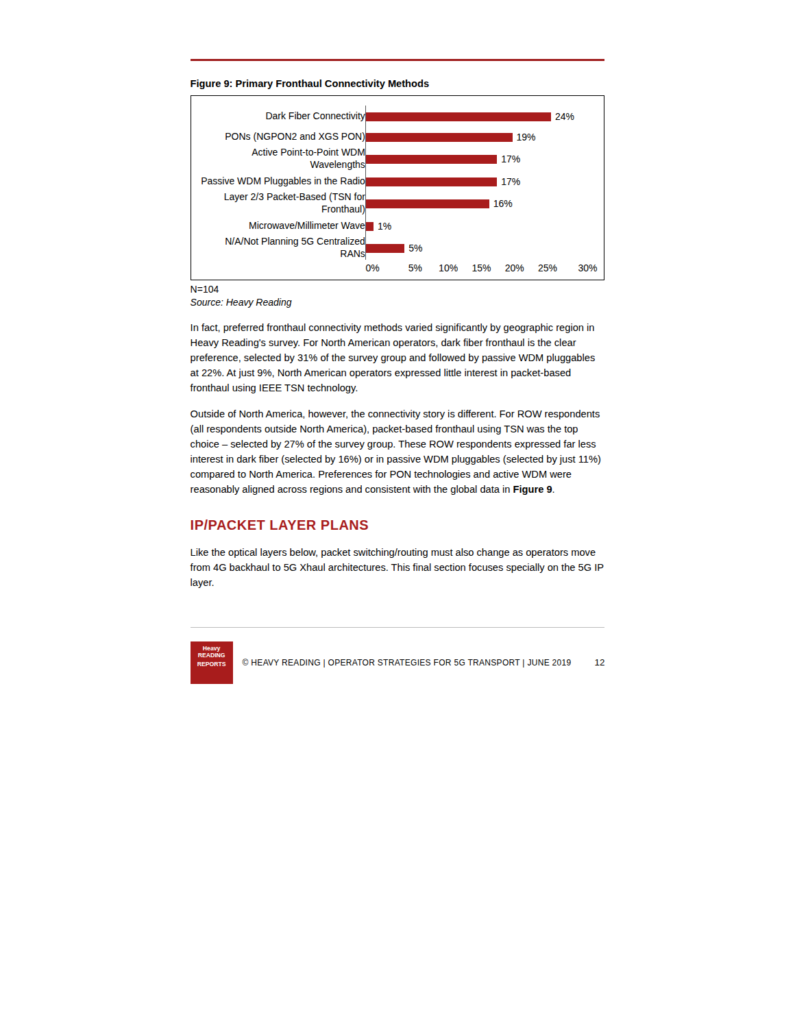Figure 9: Primary Fronthaul Connectivity Methods
| Dark Fiber Connectivity | 24% |
| PONs (NGPON2 and XGS PON) | 19% |
| Active Point-to-Point WDM Wavelengths | 17% |
| Passive WDM Pluggables in the Radio | 17% |
| Layer 2/3 Packet-Based (TSN for Fronthaul) | 16% |
| Microwave/Millimeter Wave | 1% |
| N/A/Not Planning 5G Centralized RANs | 5% |
0% 5% 10% 15% 20% 25% 30%
N=104
Source: Heavy Reading
In fact, preferred fronthaul connectivity methods varied significantly by geographic region in Heavy Reading's survey. For North American operators, dark fiber fronthaul is the clear preference, selected by 31% of the survey group and followed by passive WDM pluggables at 22%. At just 9%, North American operators expressed little interest in packet-based fronthaul using IEEE TSN technology.
Outside of North America, however, the connectivity story is different. For ROW respondents (all respondents outside North America), packet-based fronthaul using TSN was the top choice – selected by 27% of the survey group. These ROW respondents expressed far less interest in dark fiber (selected by 16%) or in passive WDM pluggables (selected by just 11%) compared to North America. Preferences for PON technologies and active WDM were reasonably aligned across regions and consistent with the global data in Figure 9.
IP/PACKET LAYER PLANS
Like the optical layers below, packet switching/routing must also change as operators move from 4G backhaul to 5G Xhaul architectures. This final section focuses specially on the 5G IP layer.
Heavy
READING
REPORTS
© HEAVY READING | OPERATOR STRATEGIES FOR 5G TRANSPORT | JUNE 2019
12